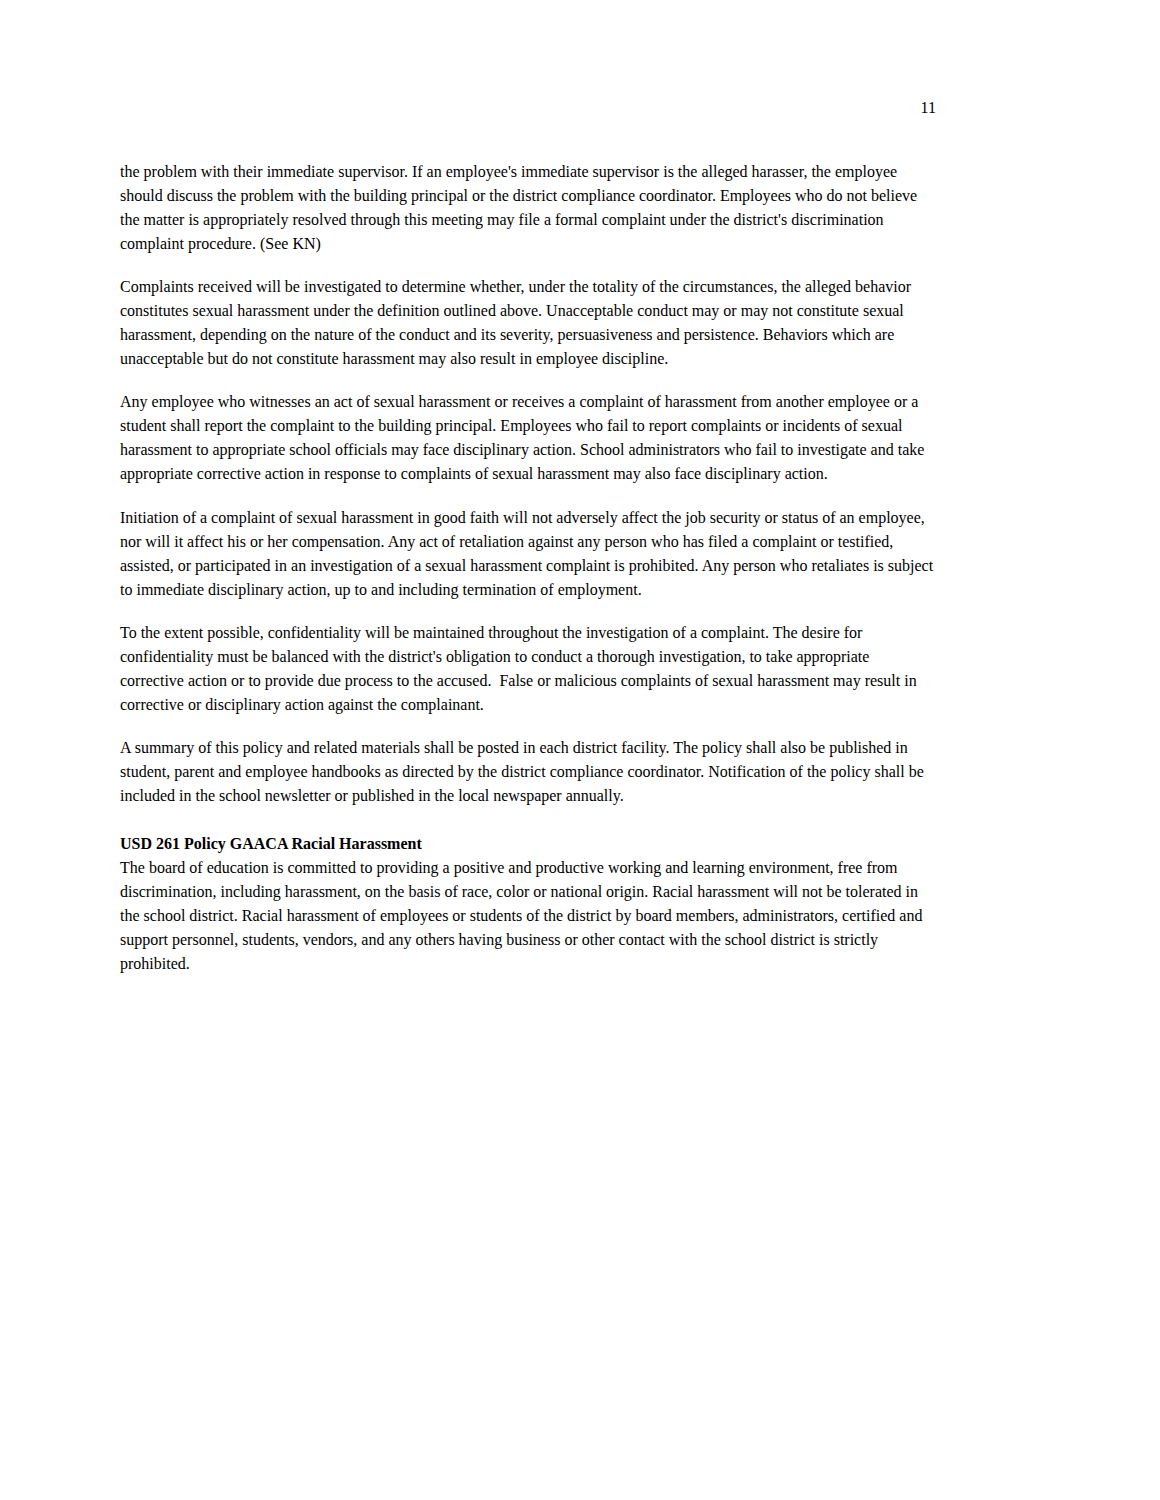11
the problem with their immediate supervisor. If an employee's immediate supervisor is the alleged harasser, the employee should discuss the problem with the building principal or the district compliance coordinator. Employees who do not believe the matter is appropriately resolved through this meeting may file a formal complaint under the district's discrimination complaint procedure. (See KN)
Complaints received will be investigated to determine whether, under the totality of the circumstances, the alleged behavior constitutes sexual harassment under the definition outlined above. Unacceptable conduct may or may not constitute sexual harassment, depending on the nature of the conduct and its severity, persuasiveness and persistence. Behaviors which are unacceptable but do not constitute harassment may also result in employee discipline.
Any employee who witnesses an act of sexual harassment or receives a complaint of harassment from another employee or a student shall report the complaint to the building principal. Employees who fail to report complaints or incidents of sexual harassment to appropriate school officials may face disciplinary action. School administrators who fail to investigate and take appropriate corrective action in response to complaints of sexual harassment may also face disciplinary action.
Initiation of a complaint of sexual harassment in good faith will not adversely affect the job security or status of an employee, nor will it affect his or her compensation. Any act of retaliation against any person who has filed a complaint or testified, assisted, or participated in an investigation of a sexual harassment complaint is prohibited. Any person who retaliates is subject to immediate disciplinary action, up to and including termination of employment.
To the extent possible, confidentiality will be maintained throughout the investigation of a complaint. The desire for confidentiality must be balanced with the district's obligation to conduct a thorough investigation, to take appropriate corrective action or to provide due process to the accused. False or malicious complaints of sexual harassment may result in corrective or disciplinary action against the complainant.
A summary of this policy and related materials shall be posted in each district facility. The policy shall also be published in student, parent and employee handbooks as directed by the district compliance coordinator. Notification of the policy shall be included in the school newsletter or published in the local newspaper annually.
USD 261 Policy GAACA Racial Harassment
The board of education is committed to providing a positive and productive working and learning environment, free from discrimination, including harassment, on the basis of race, color or national origin. Racial harassment will not be tolerated in the school district. Racial harassment of employees or students of the district by board members, administrators, certified and support personnel, students, vendors, and any others having business or other contact with the school district is strictly prohibited.